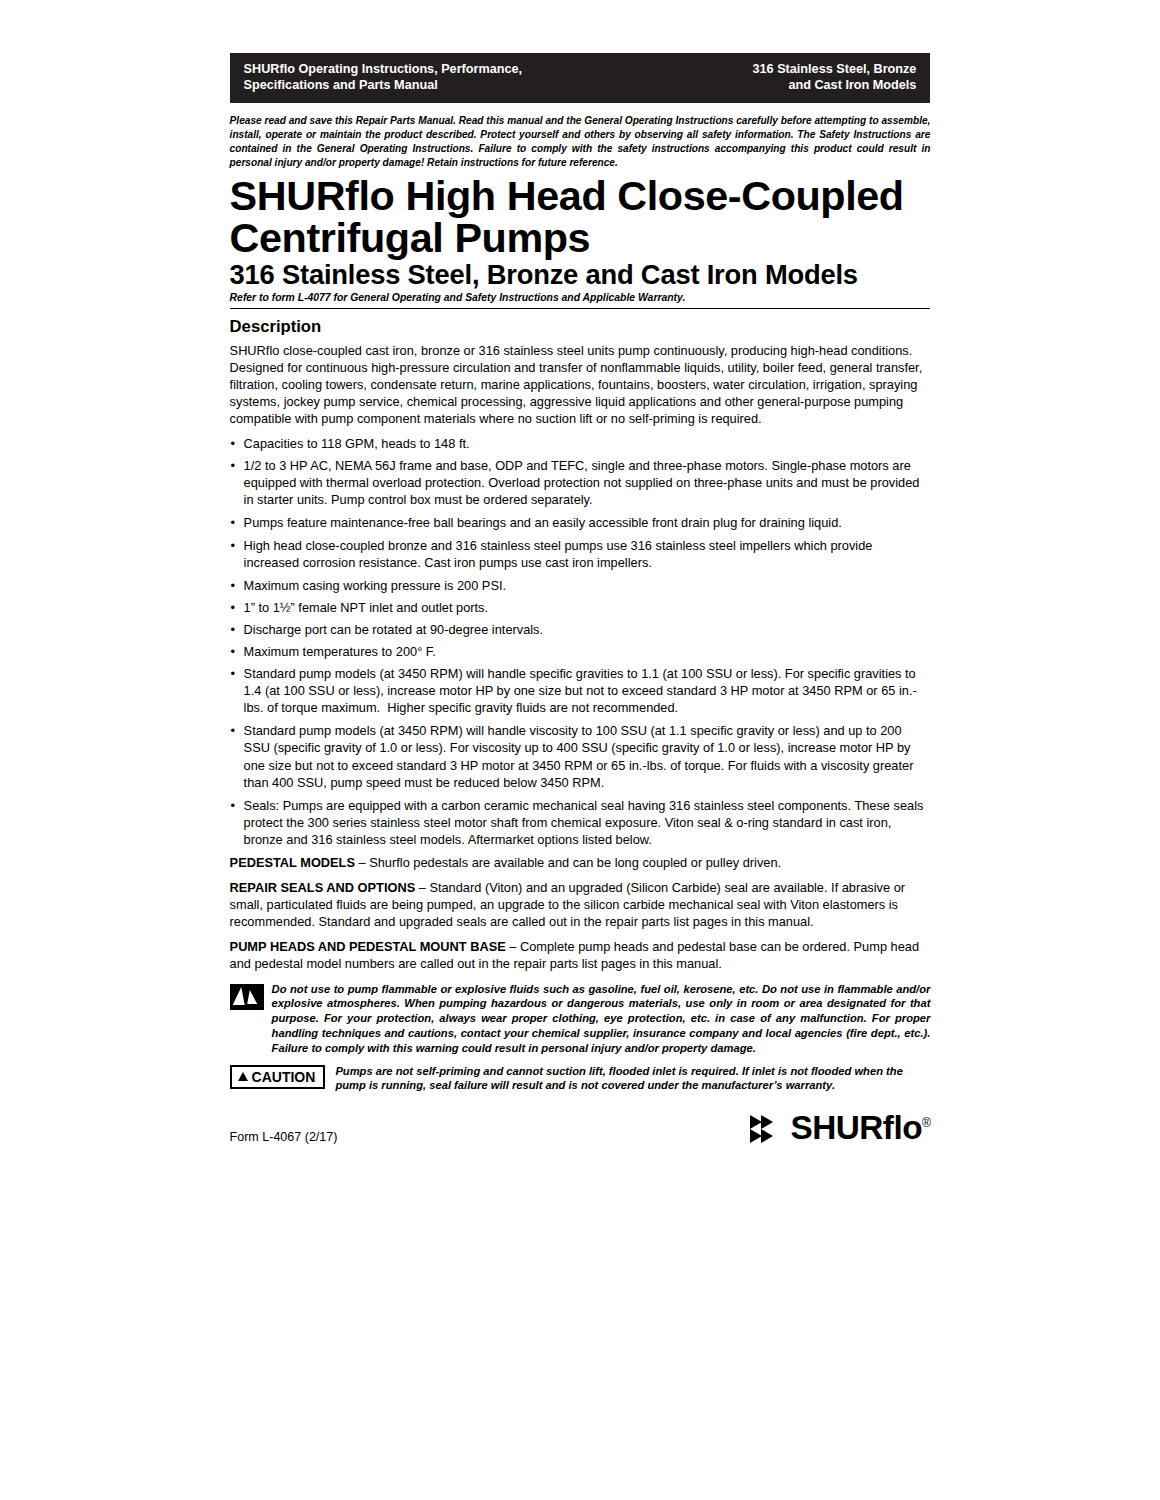SHURflo Operating Instructions, Performance,
Specifications and Parts Manual
316 Stainless Steel, Bronze
and Cast Iron Models
Please read and save this Repair Parts Manual. Read this manual and the General Operating Instructions carefully before attempting to assemble, install, operate or maintain the product described. Protect yourself and others by observing all safety information. The Safety Instructions are contained in the General Operating Instructions. Failure to comply with the safety instructions accompanying this product could result in personal injury and/or property damage! Retain instructions for future reference.
SHURflo High Head Close-Coupled
Centrifugal Pumps
316 Stainless Steel, Bronze and Cast Iron Models
Refer to form L-4077 for General Operating and Safety Instructions and Applicable Warranty.
Description
SHURflo close-coupled cast iron, bronze or 316 stainless steel units pump continuously, producing high-head conditions. Designed for continuous high-pressure circulation and transfer of nonflammable liquids, utility, boiler feed, general transfer, filtration, cooling towers, condensate return, marine applications, fountains, boosters, water circulation, irrigation, spraying systems, jockey pump service, chemical processing, aggressive liquid applications and other general-purpose pumping compatible with pump component materials where no suction lift or no self-priming is required.
Capacities to 118 GPM, heads to 148 ft.
1/2 to 3 HP AC, NEMA 56J frame and base, ODP and TEFC, single and three-phase motors. Single-phase motors are equipped with thermal overload protection. Overload protection not supplied on three-phase units and must be provided in starter units. Pump control box must be ordered separately.
Pumps feature maintenance-free ball bearings and an easily accessible front drain plug for draining liquid.
High head close-coupled bronze and 316 stainless steel pumps use 316 stainless steel impellers which provide increased corrosion resistance. Cast iron pumps use cast iron impellers.
Maximum casing working pressure is 200 PSI.
1” to 1½” female NPT inlet and outlet ports.
Discharge port can be rotated at 90-degree intervals.
Maximum temperatures to 200° F.
Standard pump models (at 3450 RPM) will handle specific gravities to 1.1 (at 100 SSU or less). For specific gravities to 1.4 (at 100 SSU or less), increase motor HP by one size but not to exceed standard 3 HP motor at 3450 RPM or 65 in.-lbs. of torque maximum. Higher specific gravity fluids are not recommended.
Standard pump models (at 3450 RPM) will handle viscosity to 100 SSU (at 1.1 specific gravity or less) and up to 200 SSU (specific gravity of 1.0 or less). For viscosity up to 400 SSU (specific gravity of 1.0 or less), increase motor HP by one size but not to exceed standard 3 HP motor at 3450 RPM or 65 in.-lbs. of torque. For fluids with a viscosity greater than 400 SSU, pump speed must be reduced below 3450 RPM.
Seals: Pumps are equipped with a carbon ceramic mechanical seal having 316 stainless steel components. These seals protect the 300 series stainless steel motor shaft from chemical exposure. Viton seal & o-ring standard in cast iron, bronze and 316 stainless steel models. Aftermarket options listed below.
PEDESTAL MODELS – Shurflo pedestals are available and can be long coupled or pulley driven.
REPAIR SEALS AND OPTIONS – Standard (Viton) and an upgraded (Silicon Carbide) seal are available. If abrasive or small, particulated fluids are being pumped, an upgrade to the silicon carbide mechanical seal with Viton elastomers is recommended. Standard and upgraded seals are called out in the repair parts list pages in this manual.
PUMP HEADS AND PEDESTAL MOUNT BASE – Complete pump heads and pedestal base can be ordered. Pump head and pedestal model numbers are called out in the repair parts list pages in this manual.
Do not use to pump flammable or explosive fluids such as gasoline, fuel oil, kerosene, etc. Do not use in flammable and/or explosive atmospheres. When pumping hazardous or dangerous materials, use only in room or area designated for that purpose. For your protection, always wear proper clothing, eye protection, etc. in case of any malfunction. For proper handling techniques and cautions, contact your chemical supplier, insurance company and local agencies (fire dept., etc.). Failure to comply with this warning could result in personal injury and/or property damage.
CAUTION
Pumps are not self-priming and cannot suction lift, flooded inlet is required. If inlet is not flooded when the pump is running, seal failure will result and is not covered under the manufacturer’s warranty.
Form L-4067 (2/17)
SHURflo®